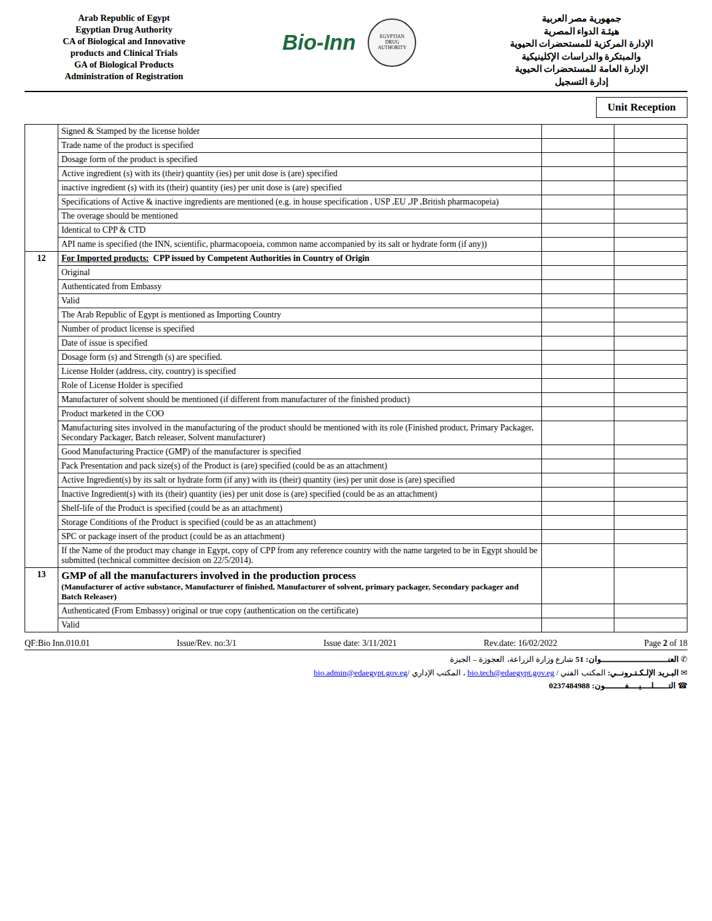Arab Republic of Egypt
Egyptian Drug Authority
CA of Biological and Innovative
products and Clinical Trials
GA of Biological Products
Administration of Registration
Bio-Inn
EGYPTIAN
DRUG
AUTHORITY
جمهورية مصر العربية
هيئـة الدواء المصرية
الإدارة المركزية للمستحضرات الحيوية
والمبتكرة والدراسات الإكلينيكية
الإدارة العامة للمستحضرات الحيوية
إدارة التسجيل
Unit Reception
| | Signed & Stamped by the license holder | | |
| | Trade name of the product is specified | | |
| | Dosage form of the product is specified | | |
| | Active ingredient (s) with its (their) quantity (ies) per unit dose is (are) specified | | |
| | inactive ingredient (s) with its (their) quantity (ies) per unit dose is (are) specified | | |
| | Specifications of Active & inactive ingredients are mentioned (e.g. in house specification , USP ,EU ,JP ,British pharmacopeia) | | |
| | The overage should be mentioned | | |
| | Identical to CPP & CTD | | |
| | API name is specified (the INN, scientific, pharmacopoeia, common name accompanied by its salt or hydrate form (if any)) | | |
| 12 | For Imported products: CPP issued by Competent Authorities in Country of Origin | | |
| Original | | |
| | Authenticated from Embassy | | |
| | Valid | | |
| | The Arab Republic of Egypt is mentioned as Importing Country | | |
| | Number of product license is specified | | |
| | Date of issue is specified | | |
| | Dosage form (s) and Strength (s) are specified. | | |
| | License Holder (address, city, country) is specified | | |
| | Role of License Holder is specified | | |
| | Manufacturer of solvent should be mentioned (if different from manufacturer of the finished product) | | |
| | Product marketed in the COO | | |
| | Manufacturing sites involved in the manufacturing of the product should be mentioned with its role (Finished product, Primary Packager, Secondary Packager, Batch releaser, Solvent manufacturer) | | |
| | Good Manufacturing Practice (GMP) of the manufacturer is specified | | |
| | Pack Presentation and pack size(s) of the Product is (are) specified (could be as an attachment) | | |
| | Active Ingredient(s) by its salt or hydrate form (if any) with its (their) quantity (ies) per unit dose is (are) specified | | |
| | Inactive Ingredient(s) with its (their) quantity (ies) per unit dose is (are) specified (could be as an attachment) | | |
| | Shelf-life of the Product is specified (could be as an attachment) | | |
| | Storage Conditions of the Product is specified (could be as an attachment) | | |
| | SPC or package insert of the product (could be as an attachment) | | |
| | If the Name of the product may change in Egypt, copy of CPP from any reference country with the name targeted to be in Egypt should be submitted (technical committee decision on 22/5/2014). | | |
| 13 | GMP of all the manufacturers involved in the production process (Manufacturer of active substance, Manufacturer of finished, Manufacturer of solvent, primary packager, Secondary packager and Batch Releaser) | | |
| Authenticated (From Embassy) original or true copy (authentication on the certificate) | | |
| | Valid | | |
QF:Bio Inn.010.01 Issue/Rev. no:3/1 Issue date: 3/11/2021 Rev.date: 16/02/2022 Page 2 of 18
✆ العنـــــــــــــــــــــــــــوان: 51 شارع وزارة الزراعة، العجوزة – الجيزة
✉ البـريد الإلـكـتـرونــي: المكتب الفني / bio.tech@edaegypt.gov.eg ، المكتب الإداري /bio.admin@edaegypt.gov.eg
☎ التــــــلــــيــــفــــــــون: 0237484988